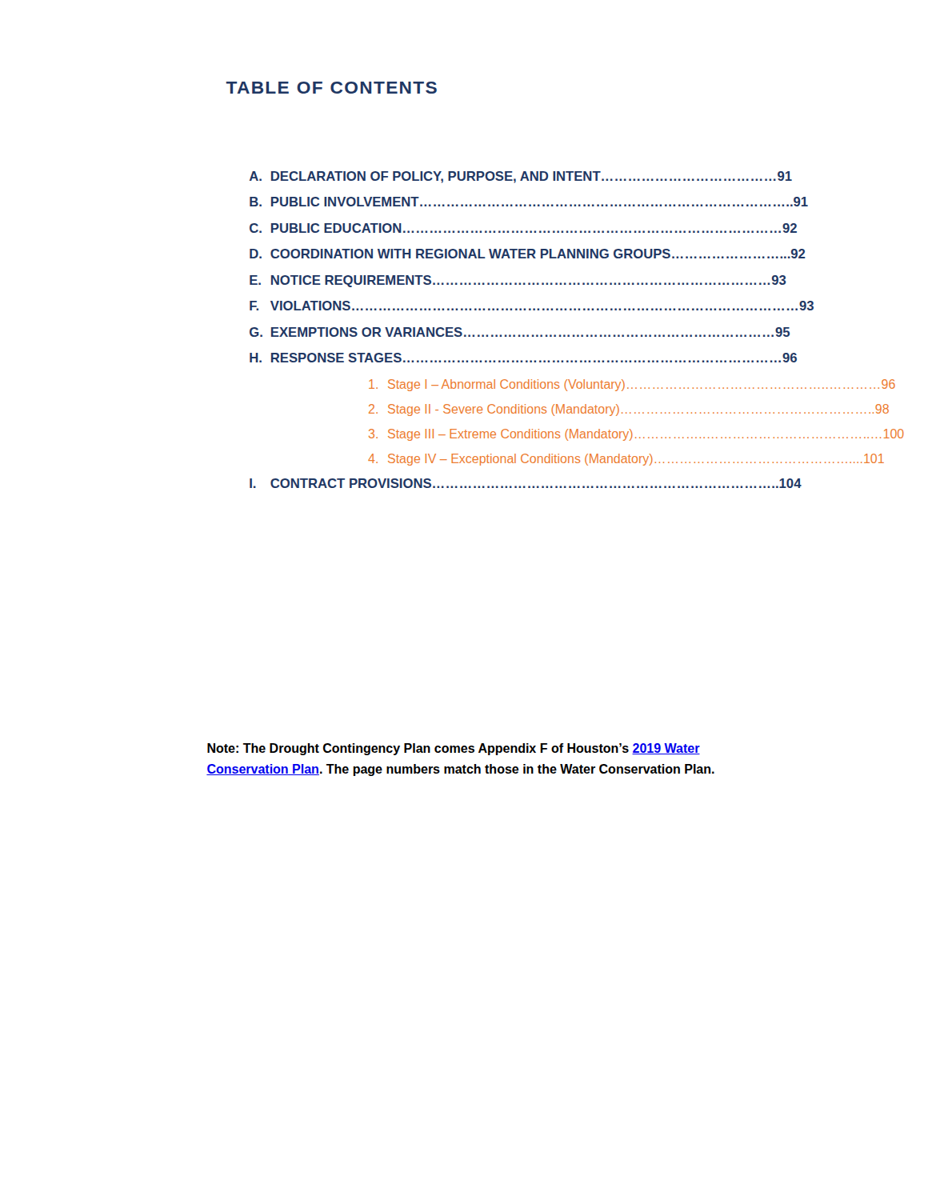TABLE OF CONTENTS
A. DECLARATION OF POLICY, PURPOSE, AND INTENT…………………………………91
B. PUBLIC INVOLVEMENT………………………………………………………………………..91
C. PUBLIC EDUCATION…………………………………………………………………………92
D. COORDINATION WITH REGIONAL WATER PLANNING GROUPS……………………...92
E. NOTICE REQUIREMENTS…………………………………………………………………93
F. VIOLATIONS………………………………………………………………………………………93
G. EXEMPTIONS OR VARIANCES……………………………………………………………95
H. RESPONSE STAGES…………………………………………………………………………96
1. Stage I – Abnormal Conditions (Voluntary)………………………………………..…………96
2. Stage II - Severe Conditions (Mandatory)…………………………………………………..98
3. Stage III – Extreme Conditions (Mandatory)……………..………………………………..…100
4. Stage IV – Exceptional Conditions (Mandatory)………………………………………....101
I. CONTRACT PROVISIONS…………………………………………………………………..104
Note: The Drought Contingency Plan comes Appendix F of Houston’s 2019 Water Conservation Plan. The page numbers match those in the Water Conservation Plan.